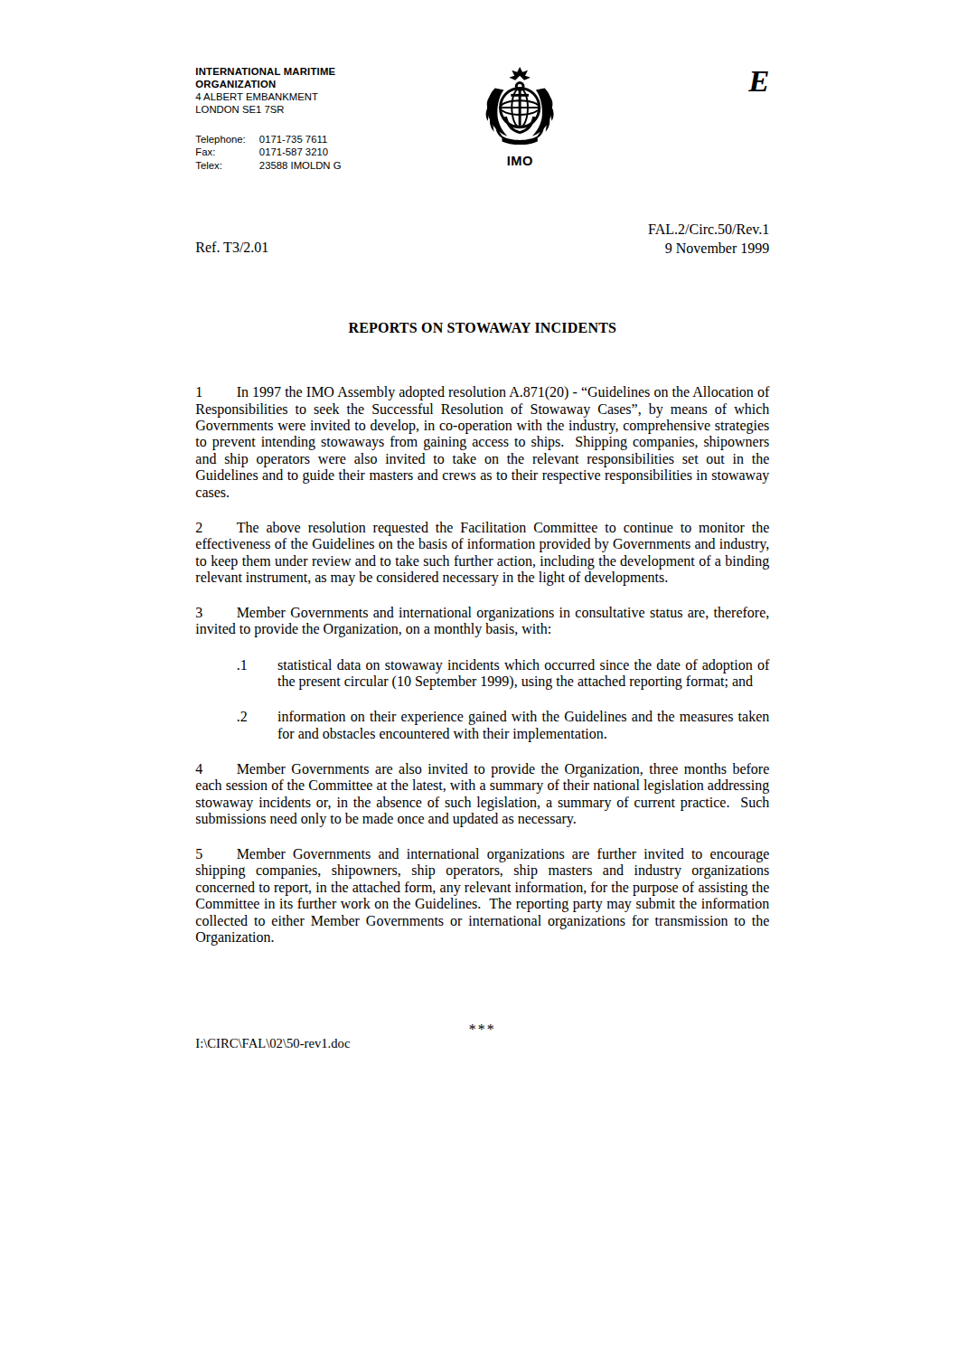INTERNATIONAL MARITIME ORGANIZATION
4 ALBERT EMBANKMENT
LONDON SE1 7SR
| Telephone: | 0171-735 7611 |
| Fax: | 0171-587 3210 |
| Telex: | 23588 IMOLDN G |
IMO
E
Ref. T3/2.01
FAL.2/Circ.50/Rev.1
9 November 1999
REPORTS ON STOWAWAY INCIDENTS
1 In 1997 the IMO Assembly adopted resolution A.871(20) - “Guidelines on the Allocation of Responsibilities to seek the Successful Resolution of Stowaway Cases”, by means of which Governments were invited to develop, in co-operation with the industry, comprehensive strategies to prevent intending stowaways from gaining access to ships. Shipping companies, shipowners and ship operators were also invited to take on the relevant responsibilities set out in the Guidelines and to guide their masters and crews as to their respective responsibilities in stowaway cases.
2 The above resolution requested the Facilitation Committee to continue to monitor the effectiveness of the Guidelines on the basis of information provided by Governments and industry, to keep them under review and to take such further action, including the development of a binding relevant instrument, as may be considered necessary in the light of developments.
3 Member Governments and international organizations in consultative status are, therefore, invited to provide the Organization, on a monthly basis, with:
.1statistical data on stowaway incidents which occurred since the date of adoption of the present circular (10 September 1999), using the attached reporting format; and
.2information on their experience gained with the Guidelines and the measures taken for and obstacles encountered with their implementation.
4 Member Governments are also invited to provide the Organization, three months before each session of the Committee at the latest, with a summary of their national legislation addressing stowaway incidents or, in the absence of such legislation, a summary of current practice. Such submissions need only to be made once and updated as necessary.
5 Member Governments and international organizations are further invited to encourage shipping companies, shipowners, ship operators, ship masters and industry organizations concerned to report, in the attached form, any relevant information, for the purpose of assisting the Committee in its further work on the Guidelines. The reporting party may submit the information collected to either Member Governments or international organizations for transmission to the Organization.
***
I:\CIRC\FAL\02\50-rev1.doc